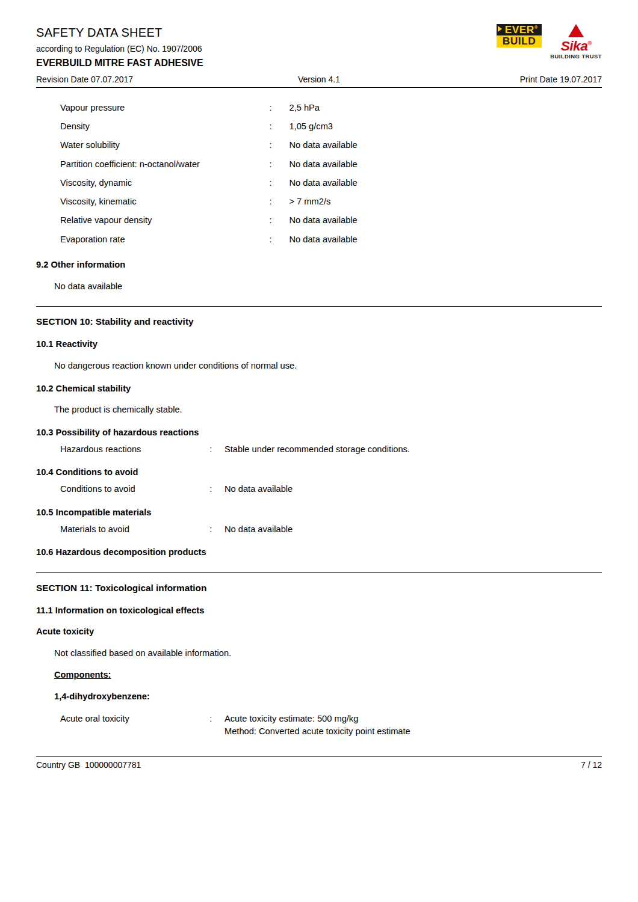EVER®
BUILD
Sika®
BUILDING TRUST
SAFETY DATA SHEET
according to Regulation (EC) No. 1907/2006
EVERBUILD MITRE FAST ADHESIVE
Revision Date 07.07.2017 Version 4.1 Print Date 19.07.2017
| Vapour pressure | : | 2,5 hPa |
| Density | : | 1,05 g/cm3 |
| Water solubility | : | No data available |
| Partition coefficient: n-octanol/water | : | No data available |
| Viscosity, dynamic | : | No data available |
| Viscosity, kinematic | : | > 7 mm2/s |
| Relative vapour density | : | No data available |
| Evaporation rate | : | No data available |
9.2 Other information
No data available
SECTION 10: Stability and reactivity
10.1 Reactivity
No dangerous reaction known under conditions of normal use.
10.2 Chemical stability
The product is chemically stable.
10.3 Possibility of hazardous reactions
| Hazardous reactions | : | Stable under recommended storage conditions. |
10.4 Conditions to avoid
| Conditions to avoid | : | No data available |
10.5 Incompatible materials
| Materials to avoid | : | No data available |
10.6 Hazardous decomposition products
SECTION 11: Toxicological information
11.1 Information on toxicological effects
Acute toxicity
Not classified based on available information.
Components:
1,4-dihydroxybenzene:
| Acute oral toxicity | : | Acute toxicity estimate: 500 mg/kg Method: Converted acute toxicity point estimate |
Country GB 100000007781 7 / 12